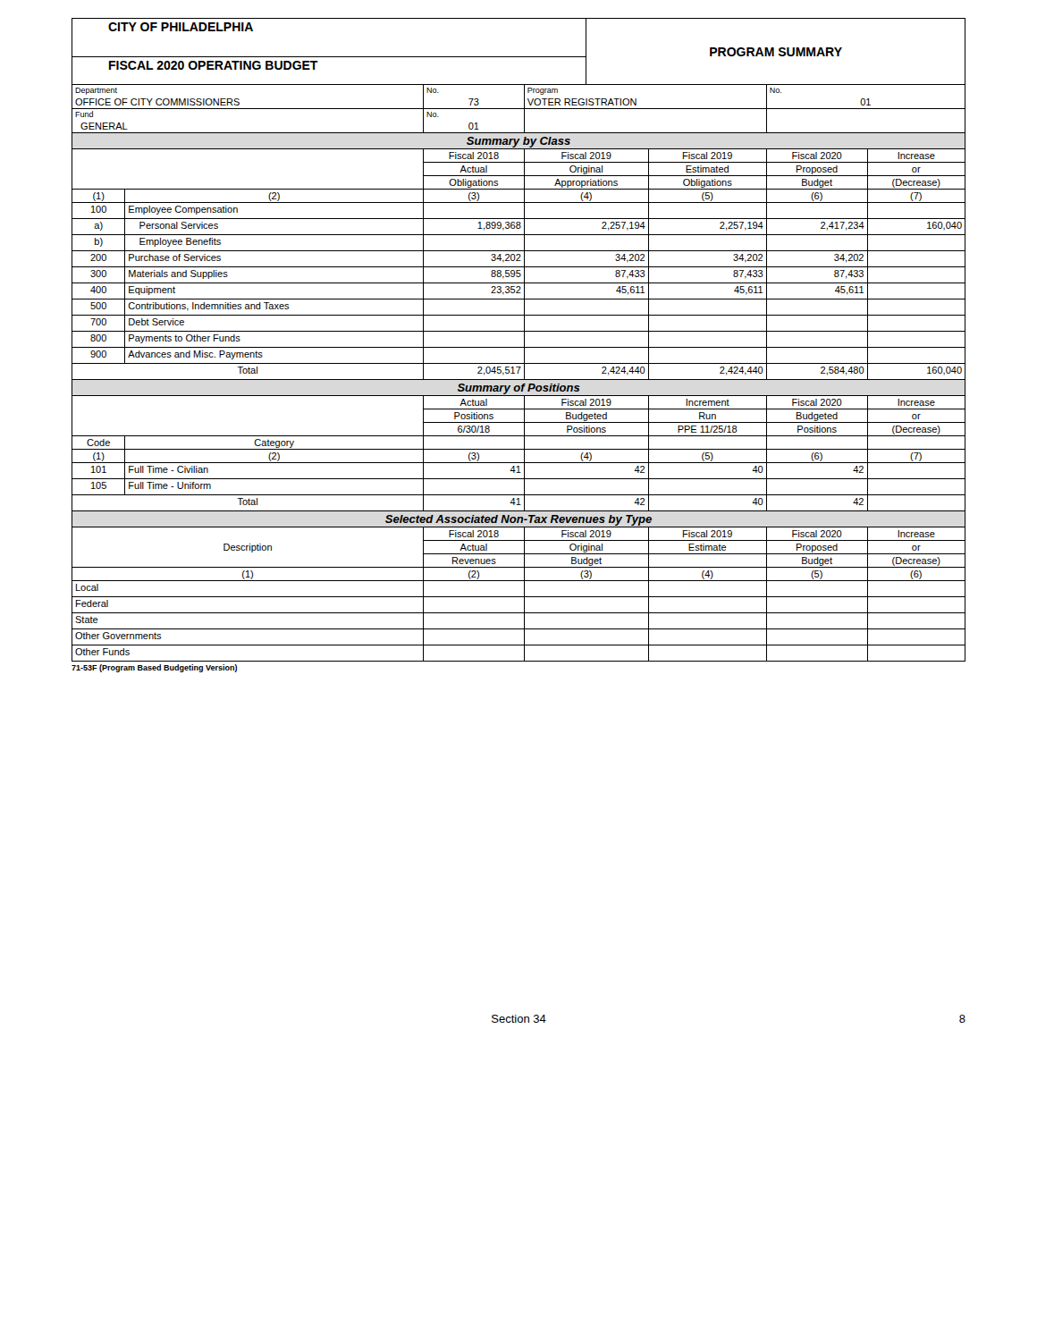| CITY OF PHILADELPHIA | PROGRAM SUMMARY |
| FISCAL 2020 OPERATING BUDGET |
| Department | No. | Program | No. |
| OFFICE OF CITY COMMISSIONERS | 73 | VOTER REGISTRATION | 01 |
| Fund | No. | | |
| GENERAL | 01 |
| Summary by Class |
| | Fiscal 2018 | Fiscal 2019 | Fiscal 2019 | Fiscal 2020 | Increase |
| Actual | Original | Estimated | Proposed | or |
| Obligations | Appropriations | Obligations | Budget | (Decrease) |
| (1) | (2) | (3) | (4) | (5) | (6) | (7) |
| 100 | Employee Compensation | | | | | |
| a) | Personal Services | 1,899,368 | 2,257,194 | 2,257,194 | 2,417,234 | 160,040 |
| b) | Employee Benefits | | | | | |
| 200 | Purchase of Services | 34,202 | 34,202 | 34,202 | 34,202 | |
| 300 | Materials and Supplies | 88,595 | 87,433 | 87,433 | 87,433 | |
| 400 | Equipment | 23,352 | 45,611 | 45,611 | 45,611 | |
| 500 | Contributions, Indemnities and Taxes | | | | | |
| 700 | Debt Service | | | | | |
| 800 | Payments to Other Funds | | | | | |
| 900 | Advances and Misc. Payments | | | | | |
| Total | 2,045,517 | 2,424,440 | 2,424,440 | 2,584,480 | 160,040 |
| Summary of Positions |
| | Actual | Fiscal 2019 | Increment | Fiscal 2020 | Increase |
| Positions | Budgeted | Run | Budgeted | or |
| 6/30/18 | Positions | PPE 11/25/18 | Positions | (Decrease) |
| Code | Category | | | | | |
| (1) | (2) | (3) | (4) | (5) | (6) | (7) |
| 101 | Full Time - Civilian | 41 | 42 | 40 | 42 | |
| 105 | Full Time - Uniform | | | | | |
| Total | 41 | 42 | 40 | 42 | |
| Selected Associated Non-Tax Revenues by Type |
| Description | Fiscal 2018 | Fiscal 2019 | Fiscal 2019 | Fiscal 2020 | Increase |
| Actual | Original | Estimate | Proposed | or |
| Revenues | Budget | | Budget | (Decrease) |
| (1) | (2) | (3) | (4) | (5) | (6) |
| Local | | | | | |
| Federal | | | | | |
| State | | | | | |
| Other Governments | | | | | |
| Other Funds | | | | | |
71-53F (Program Based Budgeting Version)
Section 34 8